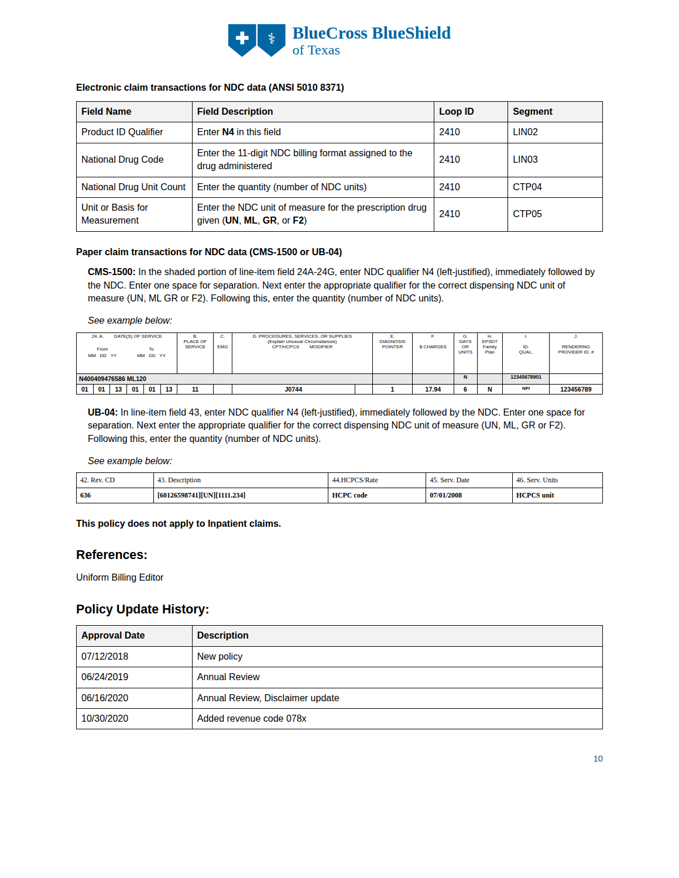✚
⚕
BlueCross BlueShield
of Texas
Electronic claim transactions for NDC data (ANSI 5010 8371)
| Field Name | Field Description | Loop ID | Segment |
| --- | --- | --- | --- |
| Product ID Qualifier | Enter N4 in this field | 2410 | LIN02 |
| National Drug Code | Enter the 11-digit NDC billing format assigned to the drug administered | 2410 | LIN03 |
| National Drug Unit Count | Enter the quantity (number of NDC units) | 2410 | CTP04 |
| Unit or Basis for Measurement | Enter the NDC unit of measure for the prescription drug given ( UN , ML , GR , or F2 ) | 2410 | CTP05 |
Paper claim transactions for NDC data (CMS-1500 or UB-04)
CMS-1500: In the shaded portion of line-item field 24A-24G, enter NDC qualifier N4 (left-justified), immediately followed by the NDC. Enter one space for separation. Next enter the appropriate qualifier for the correct dispensing NDC unit of measure (UN, ML GR or F2). Following this, enter the quantity (number of NDC units).
See example below:
| 24. A. DATE(S) OF SERVICE / From / To / / MM DD YY / MM DD YY / | B. PLACE OF SERVICE | C. EMG | D. PROCEDURES, SERVICES, OR SUPPLIES (Explain Unusual Circumstances) CPT/HCPCS MODIFIER | E. DIAGNOSIS POINTER | F. $ CHARGES | G. DAYS OR UNITS | H. EPSDT Family Plan | I. ID. QUAL. | J. RENDERING PROVIDER ID. # |
| N400409476586 ML120 | | | N | | 12345678901 |
| 01 | 01 | 13 | 01 | 01 | 13 | 11 | | J0744 | | 1 | 17.94 | 6 | N | NPI | 123456789 |
UB-04: In line-item field 43, enter NDC qualifier N4 (left-justified), immediately followed by the NDC. Enter one space for separation. Next enter the appropriate qualifier for the correct dispensing NDC unit of measure (UN, ML, GR or F2). Following this, enter the quantity (number of NDC units).
See example below:
| 42. Rev. CD | 43. Description | 44.HCPCS/Rate | 45. Serv. Date | 46. Serv. Units |
| 636 | [60126598741][UN][1111.234] | HCPC code | 07/01/2008 | HCPCS unit |
This policy does not apply to Inpatient claims.
References:
Uniform Billing Editor
Policy Update History:
| Approval Date | Description |
| --- | --- |
| 07/12/2018 | New policy |
| 06/24/2019 | Annual Review |
| 06/16/2020 | Annual Review, Disclaimer update |
| 10/30/2020 | Added revenue code 078x |
10